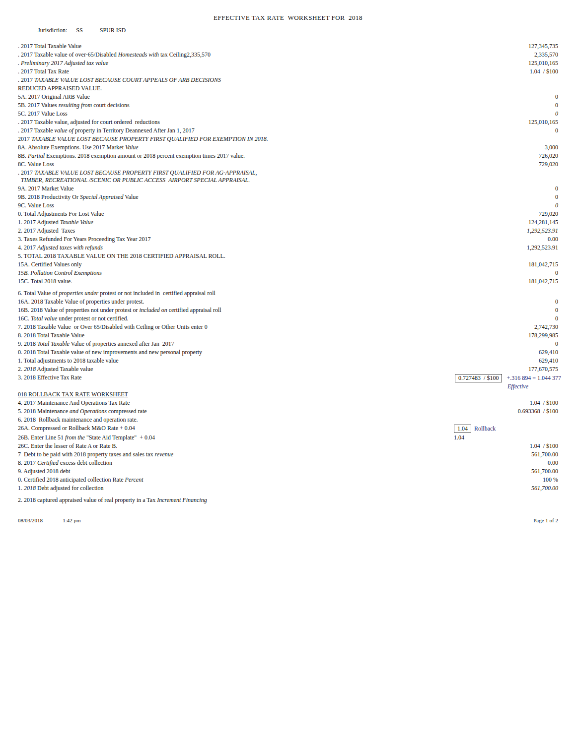EFFECTIVE TAX RATE WORKSHEET FOR 2018
Jurisdiction: SS SPUR ISD
| . 2017 Total Taxable Value | 127,345,735 |
| . 2017 Taxable value of over-65/Disabled Homesteads with tax Ceiling2,335,570 | 2,335,570 |
| . Preliminary 2017 Adjusted tax value | 125,010,165 |
| . 2017 Total Tax Rate | 1.04 / $100 |
| . 2017 TAXABLE VALUE LOST BECAUSE COURT APPEALS OF ARB DECISIONS | |
| REDUCED APPRAISED VALUE. | |
| 5A. 2017 Original ARB Value | 0 |
| 5B. 2017 Values resulting from court decisions | 0 |
| 5C. 2017 Value Loss | 0 |
| . 2017 Taxable value, adjusted for court ordered reductions | 125,010,165 |
| . 2017 Taxable value of property in Territory Deannexed After Jan 1, 2017 | 0 |
| 2017 TAXABLE VALUE LOST BECAUSE PROPERTY FIRST QUALIFIED FOR EXEMPTION IN 2018. | |
| 8A. Absolute Exemptions. Use 2017 Market Value | 3,000 |
| 8B. Partial Exemptions. 2018 exemption amount or 2018 percent exemption times 2017 value. | 726,020 |
| 8C. Value Loss | 729,020 |
| . 2017 TAXABLE VALUE LOST BECAUSE PROPERTY FIRST QUALIFIED FOR AG-APPRAISAL, TIMBER, RECREATIONAL /SCENIC OR PUBLIC ACCESS AIRPORT SPECIAL APPRAISAL. | |
| 9A. 2017 Market Value | 0 |
| 9B. 2018 Productivity Or Special Appraised Value | 0 |
| 9C. Value Loss | 0 |
| 0. Total Adjustments For Lost Value | 729,020 |
| 1. 2017 Adjusted Taxable Value | 124,281,145 |
| 2. 2017 Adjusted Taxes | 1,292,523.91 |
| 3. Taxes Refunded For Years Proceeding Tax Year 2017 | 0.00 |
| 4. 2017 Adjusted taxes with refunds | 1,292,523.91 |
| 5. TOTAL 2018 TAXABLE VALUE ON THE 2018 CERTIFIED APPRAISAL ROLL. | |
| 15A. Certified Values only | 181,042,715 |
| 15B. Pollution Control Exemptions | 0 |
| 15C. Total 2018 value. | 181,042,715 |
| 6. Total Value of properties under protest or not included in certified appraisal roll | |
| 16A. 2018 Taxable Value of properties under protest. | 0 |
| 16B. 2018 Value of properties not under protest or included on certified appraisal roll | 0 |
| 16C. Total value under protest or not certified. | 0 |
| 7. 2018 Taxable Value or Over 65/Disabled with Ceiling or Other Units enter 0 | 2,742,730 |
| 8. 2018 Total Taxable Value | 178,299,985 |
| 9. 2018 Total Taxable Value of properties annexed after Jan 2017 | 0 |
| 0. 2018 Total Taxable value of new improvements and new personal property | 629,410 |
| 1. Total adjustments to 2018 taxable value | 629,410 |
| 2. 2018 Adjusted Taxable value | 177,670,575 |
| 3. 2018 Effective Tax Rate | 0.727483 / $100 +.316 894 = 1.044 377 |
Effective
| 018 ROLLBACK TAX RATE WORKSHEET | |
| 4. 2017 Maintenance And Operations Tax Rate | 1.04 / $100 |
| 5. 2018 Maintenance and Operations compressed rate | 0.693368 / $100 |
| 6. 2018 Rollback maintenance and operation rate. | |
| 26A. Compressed or Rollback M&O Rate + 0.04 | 1.04 Rollback |
| 26B. Enter Line 51 from the "State Aid Template" + 0.04 | 1.04 |
| 26C. Enter the lesser of Rate A or Rate B. | 1.04 / $100 |
| 7 Debt to be paid with 2018 property taxes and sales tax revenue | 561,700.00 |
| 8. 2017 Certified excess debt collection | 0.00 |
| 9. Adjusted 2018 debt | 561,700.00 |
| 0. Certified 2018 anticipated collection Rate Percent | 100 % |
| 1. 2018 Debt adjusted for collection | 561,700.00 |
| 2. 2018 captured appraised value of real property in a Tax Increment Financing | |
08/03/20181:42 pm
Page 1 of 2